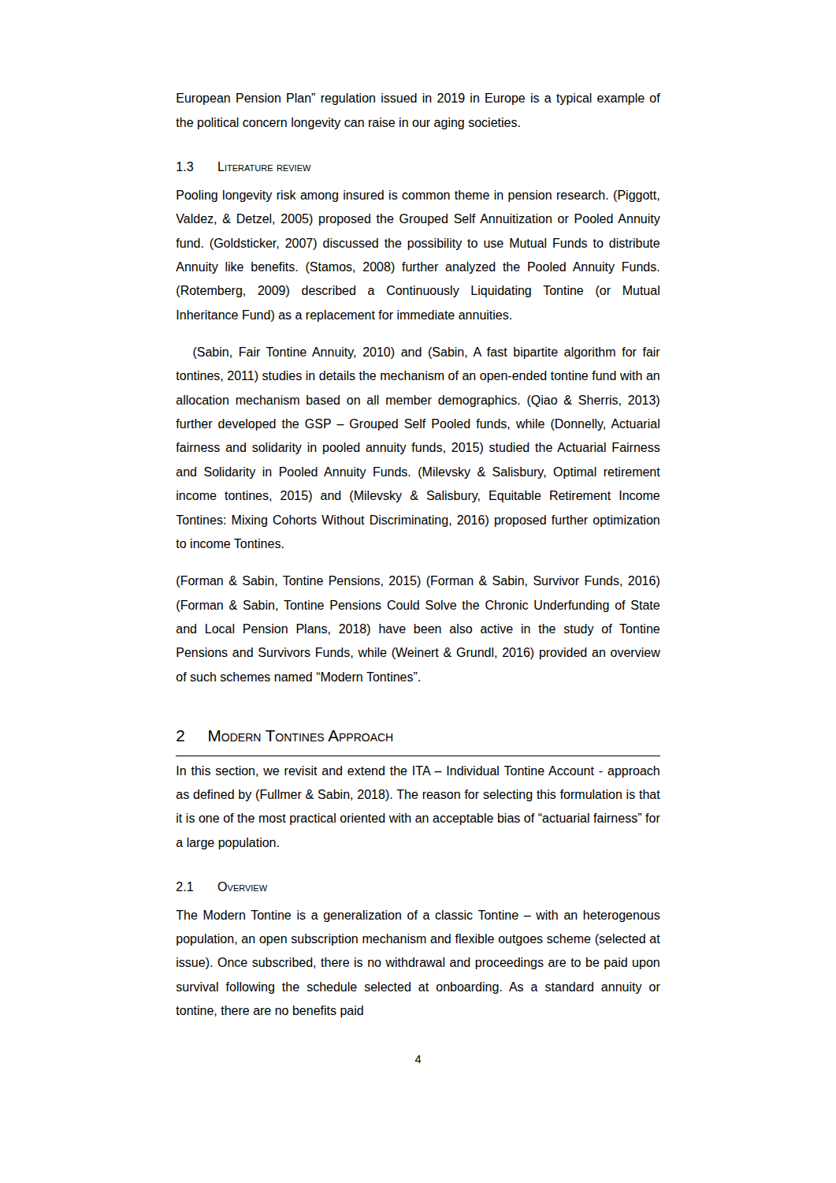European Pension Plan” regulation issued in 2019 in Europe is a typical example of the political concern longevity can raise in our aging societies.
1.3 Literature review
Pooling longevity risk among insured is common theme in pension research. (Piggott, Valdez, & Detzel, 2005) proposed the Grouped Self Annuitization or Pooled Annuity fund. (Goldsticker, 2007) discussed the possibility to use Mutual Funds to distribute Annuity like benefits. (Stamos, 2008) further analyzed the Pooled Annuity Funds. (Rotemberg, 2009) described a Continuously Liquidating Tontine (or Mutual Inheritance Fund) as a replacement for immediate annuities.
(Sabin, Fair Tontine Annuity, 2010) and (Sabin, A fast bipartite algorithm for fair tontines, 2011) studies in details the mechanism of an open-ended tontine fund with an allocation mechanism based on all member demographics. (Qiao & Sherris, 2013) further developed the GSP – Grouped Self Pooled funds, while (Donnelly, Actuarial fairness and solidarity in pooled annuity funds, 2015) studied the Actuarial Fairness and Solidarity in Pooled Annuity Funds. (Milevsky & Salisbury, Optimal retirement income tontines, 2015) and (Milevsky & Salisbury, Equitable Retirement Income Tontines: Mixing Cohorts Without Discriminating, 2016) proposed further optimization to income Tontines.
(Forman & Sabin, Tontine Pensions, 2015) (Forman & Sabin, Survivor Funds, 2016) (Forman & Sabin, Tontine Pensions Could Solve the Chronic Underfunding of State and Local Pension Plans, 2018) have been also active in the study of Tontine Pensions and Survivors Funds, while (Weinert & Grundl, 2016) provided an overview of such schemes named “Modern Tontines”.
2 Modern Tontines Approach
In this section, we revisit and extend the ITA – Individual Tontine Account - approach as defined by (Fullmer & Sabin, 2018). The reason for selecting this formulation is that it is one of the most practical oriented with an acceptable bias of “actuarial fairness” for a large population.
2.1 Overview
The Modern Tontine is a generalization of a classic Tontine – with an heterogenous population, an open subscription mechanism and flexible outgoes scheme (selected at issue). Once subscribed, there is no withdrawal and proceedings are to be paid upon survival following the schedule selected at onboarding. As a standard annuity or tontine, there are no benefits paid
4